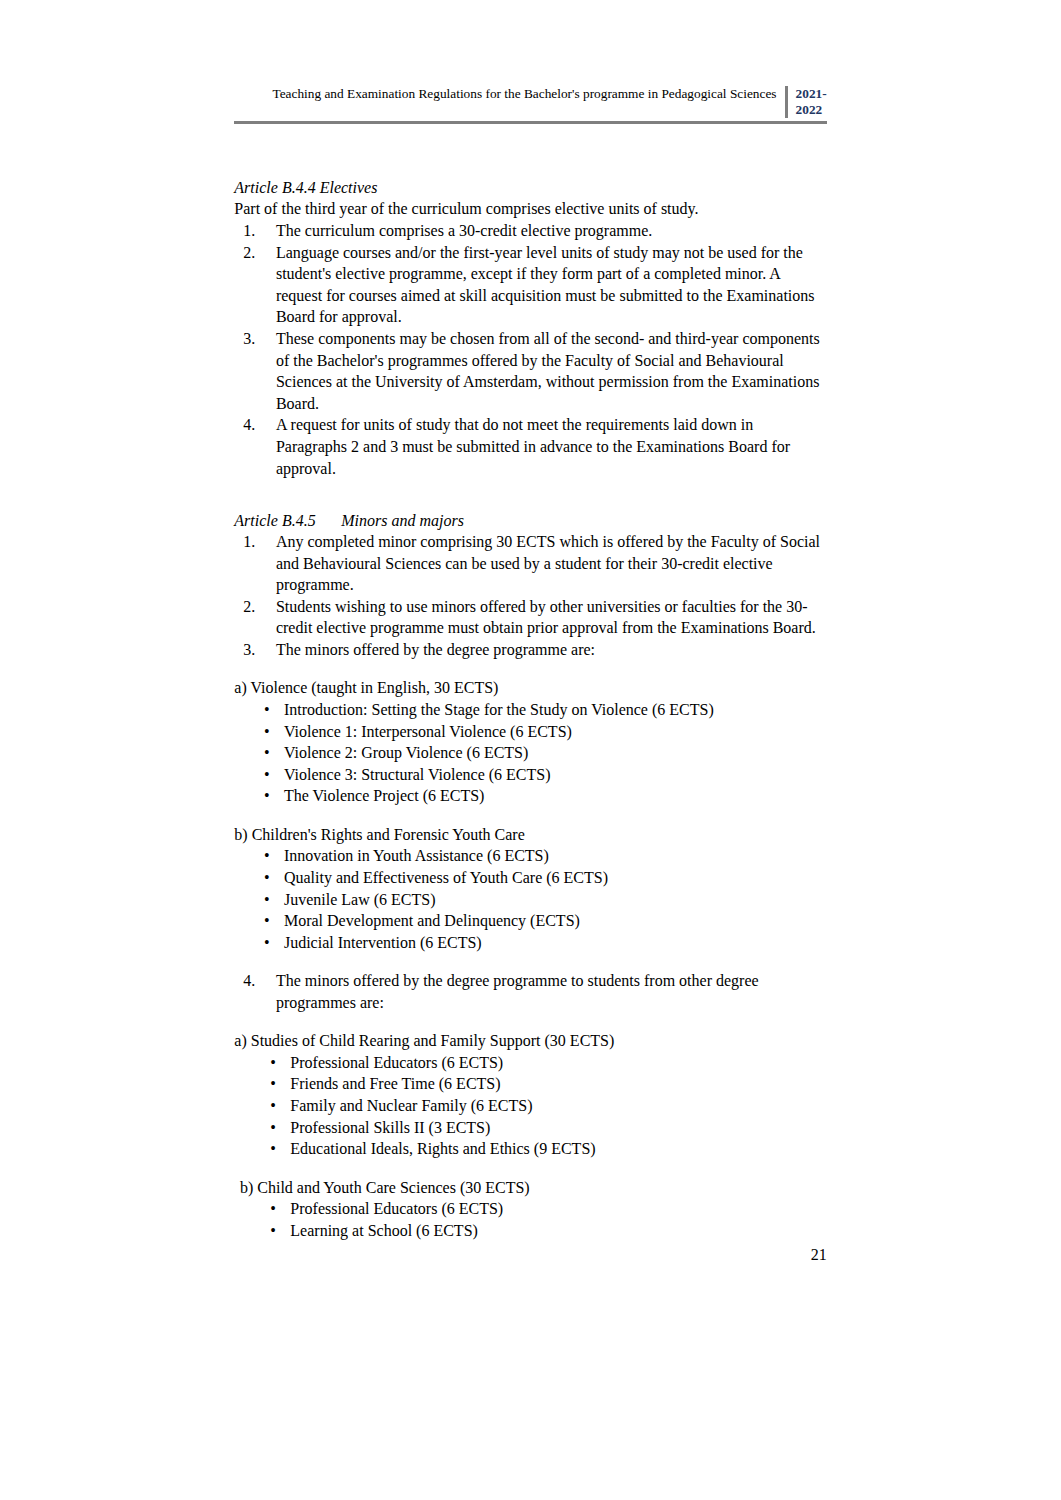Teaching and Examination Regulations for the Bachelor's programme in Pedagogical Sciences
2021-
2022
Article B.4.4 Electives
Part of the third year of the curriculum comprises elective units of study.
The curriculum comprises a 30-credit elective programme.
Language courses and/or the first-year level units of study may not be used for the student's elective programme, except if they form part of a completed minor. A request for courses aimed at skill acquisition must be submitted to the Examinations Board for approval.
These components may be chosen from all of the second- and third-year components of the Bachelor's programmes offered by the Faculty of Social and Behavioural Sciences at the University of Amsterdam, without permission from the Examinations Board.
A request for units of study that do not meet the requirements laid down in Paragraphs 2 and 3 must be submitted in advance to the Examinations Board for approval.
Article B.4.5 Minors and majors
Any completed minor comprising 30 ECTS which is offered by the Faculty of Social and Behavioural Sciences can be used by a student for their 30-credit elective programme.
Students wishing to use minors offered by other universities or faculties for the 30-credit elective programme must obtain prior approval from the Examinations Board.
The minors offered by the degree programme are:
a) Violence (taught in English, 30 ECTS)
Introduction: Setting the Stage for the Study on Violence (6 ECTS)
Violence 1: Interpersonal Violence (6 ECTS)
Violence 2: Group Violence (6 ECTS)
Violence 3: Structural Violence (6 ECTS)
The Violence Project (6 ECTS)
b) Children's Rights and Forensic Youth Care
Innovation in Youth Assistance (6 ECTS)
Quality and Effectiveness of Youth Care (6 ECTS)
Juvenile Law (6 ECTS)
Moral Development and Delinquency (ECTS)
Judicial Intervention (6 ECTS)
The minors offered by the degree programme to students from other degree programmes are:
a) Studies of Child Rearing and Family Support (30 ECTS)
Professional Educators (6 ECTS)
Friends and Free Time (6 ECTS)
Family and Nuclear Family (6 ECTS)
Professional Skills II (3 ECTS)
Educational Ideals, Rights and Ethics (9 ECTS)
b) Child and Youth Care Sciences (30 ECTS)
Professional Educators (6 ECTS)
Learning at School (6 ECTS)
21